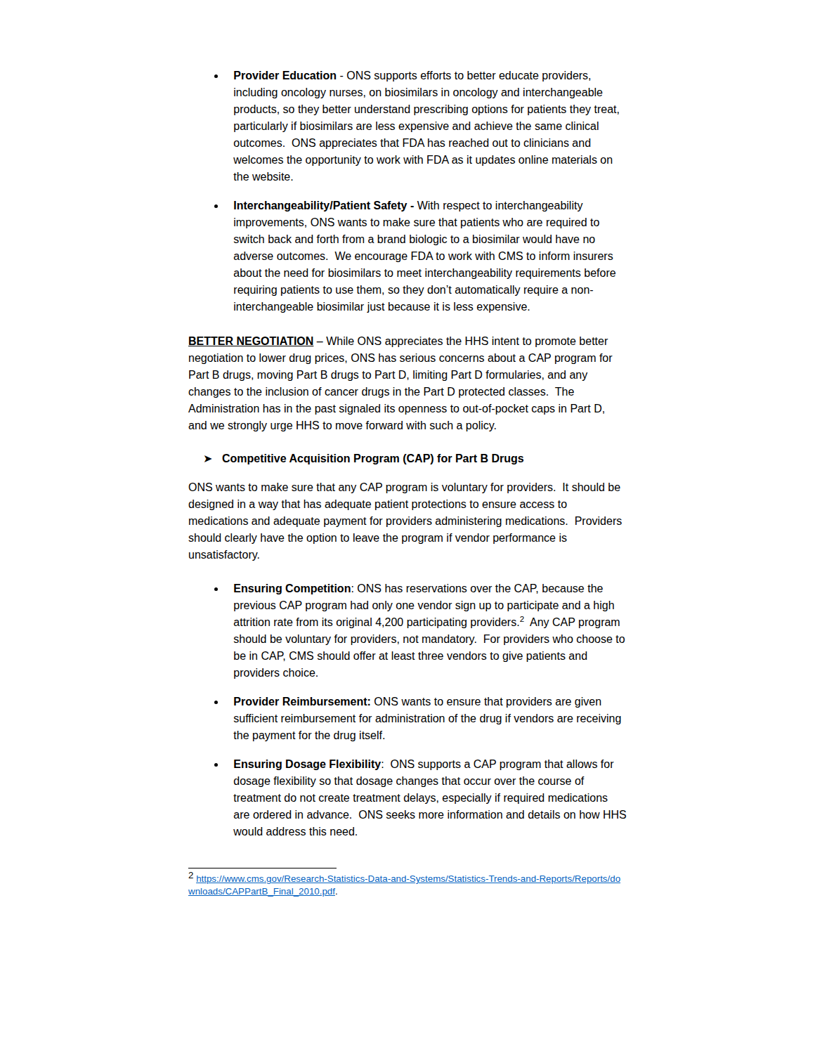Provider Education - ONS supports efforts to better educate providers, including oncology nurses, on biosimilars in oncology and interchangeable products, so they better understand prescribing options for patients they treat, particularly if biosimilars are less expensive and achieve the same clinical outcomes. ONS appreciates that FDA has reached out to clinicians and welcomes the opportunity to work with FDA as it updates online materials on the website.
Interchangeability/Patient Safety - With respect to interchangeability improvements, ONS wants to make sure that patients who are required to switch back and forth from a brand biologic to a biosimilar would have no adverse outcomes. We encourage FDA to work with CMS to inform insurers about the need for biosimilars to meet interchangeability requirements before requiring patients to use them, so they don’t automatically require a non-interchangeable biosimilar just because it is less expensive.
BETTER NEGOTIATION – While ONS appreciates the HHS intent to promote better negotiation to lower drug prices, ONS has serious concerns about a CAP program for Part B drugs, moving Part B drugs to Part D, limiting Part D formularies, and any changes to the inclusion of cancer drugs in the Part D protected classes. The Administration has in the past signaled its openness to out-of-pocket caps in Part D, and we strongly urge HHS to move forward with such a policy.
Competitive Acquisition Program (CAP) for Part B Drugs
ONS wants to make sure that any CAP program is voluntary for providers. It should be designed in a way that has adequate patient protections to ensure access to medications and adequate payment for providers administering medications. Providers should clearly have the option to leave the program if vendor performance is unsatisfactory.
Ensuring Competition: ONS has reservations over the CAP, because the previous CAP program had only one vendor sign up to participate and a high attrition rate from its original 4,200 participating providers.2 Any CAP program should be voluntary for providers, not mandatory. For providers who choose to be in CAP, CMS should offer at least three vendors to give patients and providers choice.
Provider Reimbursement: ONS wants to ensure that providers are given sufficient reimbursement for administration of the drug if vendors are receiving the payment for the drug itself.
Ensuring Dosage Flexibility: ONS supports a CAP program that allows for dosage flexibility so that dosage changes that occur over the course of treatment do not create treatment delays, especially if required medications are ordered in advance. ONS seeks more information and details on how HHS would address this need.
2 https://www.cms.gov/Research-Statistics-Data-and-Systems/Statistics-Trends-and-Reports/Reports/downloads/CAPPartB_Final_2010.pdf.